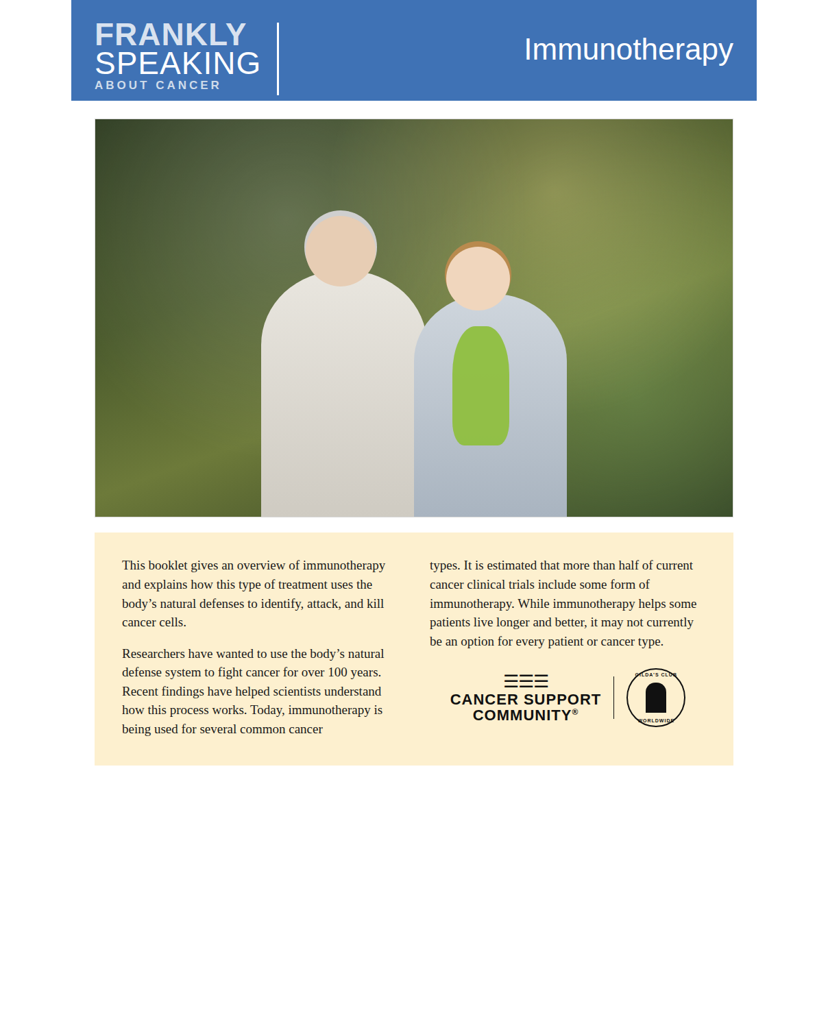FRANKLY
SPEAKING
ABOUT CANCER
Immunotherapy
This booklet gives an overview of immunotherapy and explains how this type of treatment uses the body’s natural defenses to identify, attack, and kill cancer cells.
Researchers have wanted to use the body’s natural defense system to fight cancer for over 100 years. Recent findings have helped scientists understand how this process works. Today, immunotherapy is being used for several common cancer
types. It is estimated that more than half of current cancer clinical trials include some form of immunotherapy. While immunotherapy helps some patients live longer and better, it may not currently be an option for every patient or cancer type.
☰☰☰
CANCER SUPPORT
COMMUNITY®
GILDA’S CLUB
WORLDWIDE